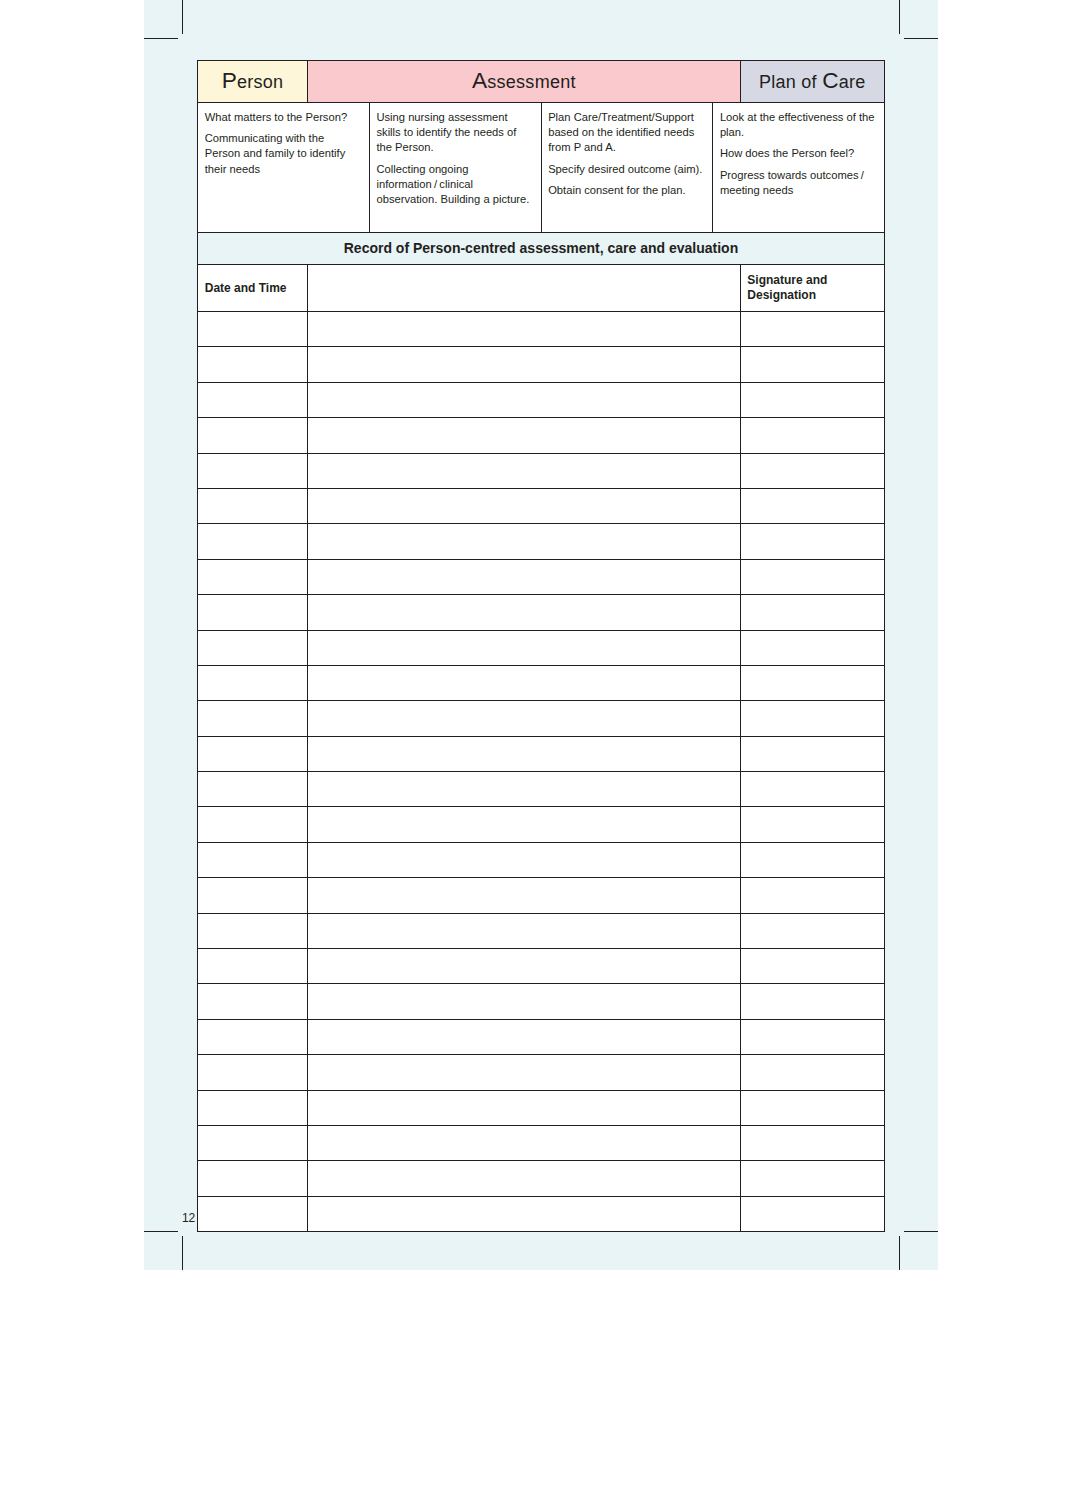| P erson | A ssessment | Plan of C are |
Because the top section has 4 equal columns and the lower section has 3, render them as two aligned tables stacked with shared outer border.
| What matters to the Person? Communicating with the Person and family to identify their needs | Using nursing assessment skills to identify the needs of the Person. Collecting ongoing information / clinical observation. Building a picture. | Plan Care/Treatment/Support based on the identified needs from P and A. Specify desired outcome (aim). Obtain consent for the plan. | Look at the effectiveness of the plan. How does the Person feel? Progress towards outcomes / meeting needs |
| Record of Person-centred assessment, care and evaluation |
| Date and Time | | Signature and Designation |
12